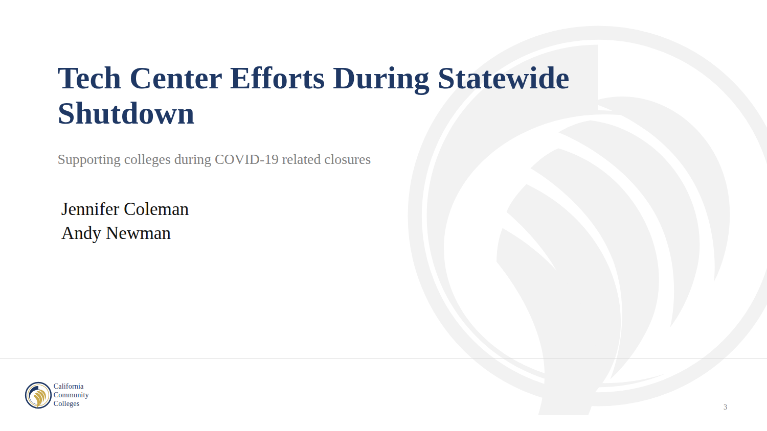Tech Center Efforts During Statewide Shutdown
Supporting colleges during COVID-19 related closures
Jennifer Coleman
Andy Newman
California
Community
Colleges
3